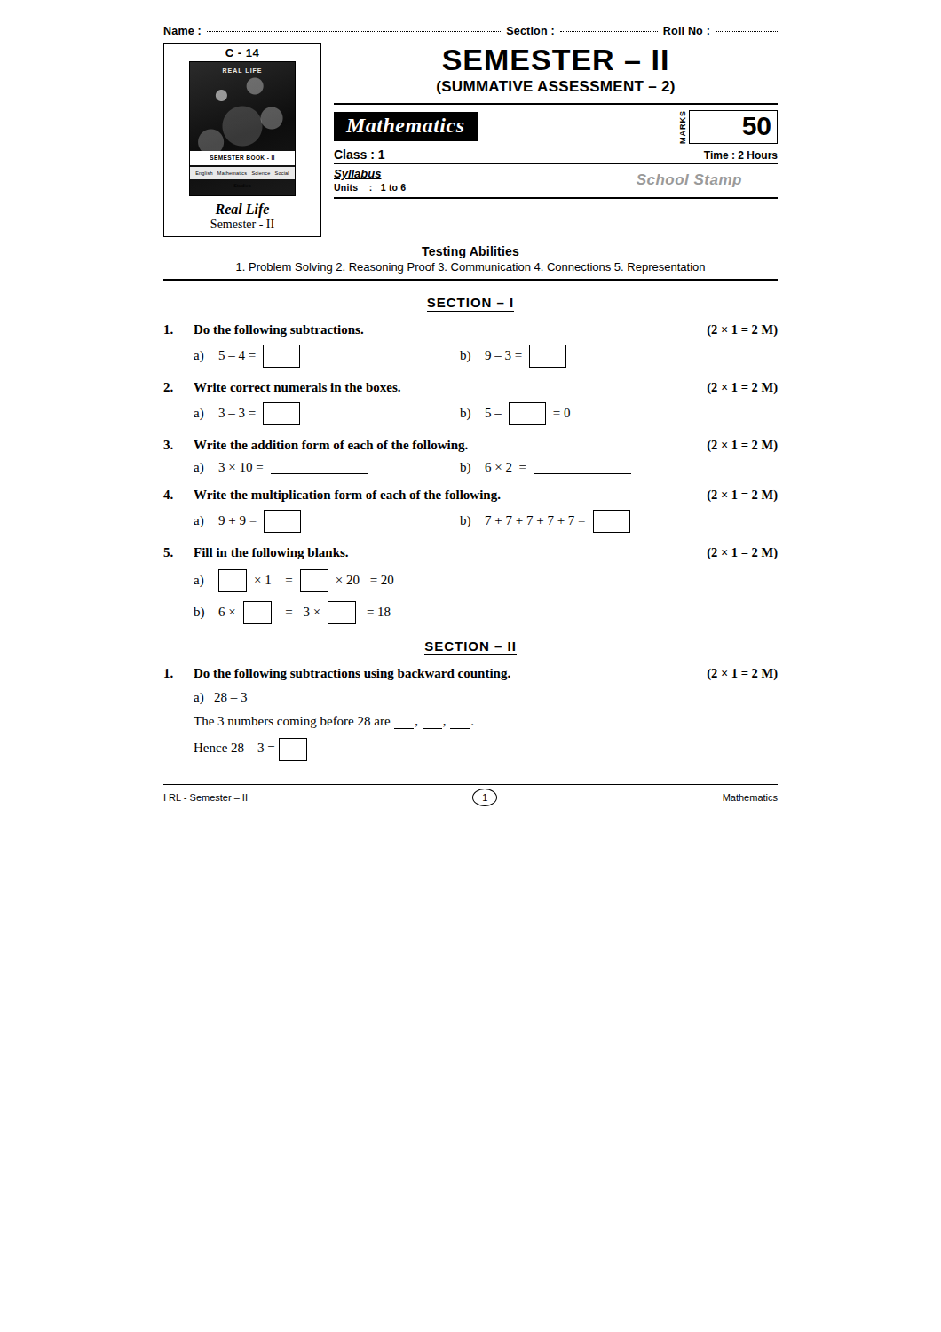Name : Section : Roll No :
C - 14
REAL LIFE
SEMESTER BOOK - II
English Mathematics Science Social Studies
Real Life
Semester - II
SEMESTER – II
(SUMMATIVE ASSESSMENT – 2)
Mathematics
MARKS
50
Class : 1
Time : 2 Hours
Syllabus
Units : 1 to 6
School Stamp
Testing Abilities
1. Problem Solving 2. Reasoning Proof 3. Communication 4. Connections 5. Representation
SECTION – I
1.
Do the following subtractions.
(2 × 1 = 2 M)
a) 5 – 4 =
b) 9 – 3 =
2.
Write correct numerals in the boxes.
(2 × 1 = 2 M)
a) 3 – 3 =
b) 5 – = 0
3.
Write the addition form of each of the following.
(2 × 1 = 2 M)
a) 3 × 10 =
b) 6 × 2 =
4.
Write the multiplication form of each of the following.
(2 × 1 = 2 M)
a) 9 + 9 =
b) 7 + 7 + 7 + 7 + 7 =
5.
Fill in the following blanks.
(2 × 1 = 2 M)
a) × 1 = × 20 = 20
b) 6 × = 3 × = 18
SECTION – II
1.
Do the following subtractions using backward counting.
(2 × 1 = 2 M)
a) 28 – 3
The 3 numbers coming before 28 are , , .
Hence 28 – 3 =
I RL - Semester – II
1
Mathematics